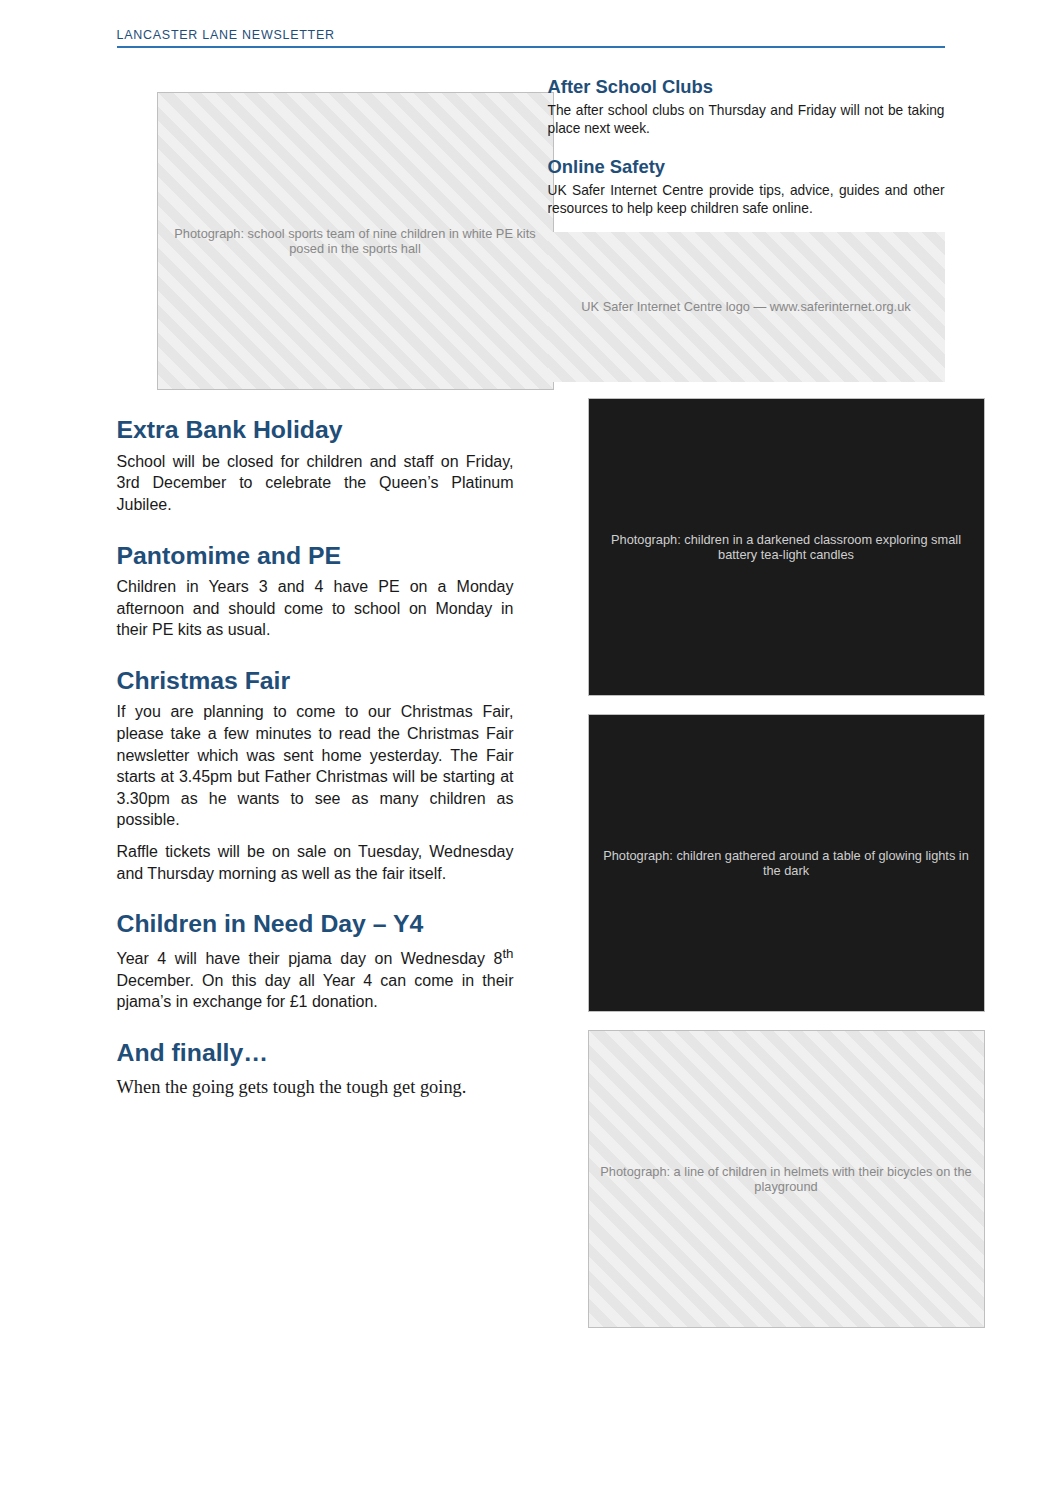Lancaster Lane Newsletter
Photograph: school sports team of nine children in white PE kits posed in the sports hall
Extra Bank Holiday
School will be closed for children and staff on Friday, 3rd December to celebrate the Queen’s Platinum Jubilee.
Pantomime and PE
Children in Years 3 and 4 have PE on a Monday afternoon and should come to school on Monday in their PE kits as usual.
Christmas Fair
If you are planning to come to our Christmas Fair, please take a few minutes to read the Christmas Fair newsletter which was sent home yesterday. The Fair starts at 3.45pm but Father Christmas will be starting at 3.30pm as he wants to see as many children as possible.
Raffle tickets will be on sale on Tuesday, Wednesday and Thursday morning as well as the fair itself.
Children in Need Day – Y4
Year 4 will have their pjama day on Wednesday 8th December. On this day all Year 4 can come in their pjama’s in exchange for £1 donation.
And finally…
When the going gets tough the tough get going.
After School Clubs
The after school clubs on Thursday and Friday will not be taking place next week.
Online Safety
UK Safer Internet Centre provide tips, advice, guides and other resources to help keep children safe online.
UK Safer Internet Centre logo — www.saferinternet.org.uk
Photograph: children in a darkened classroom exploring small battery tea-light candles
Photograph: children gathered around a table of glowing lights in the dark
Photograph: a line of children in helmets with their bicycles on the playground